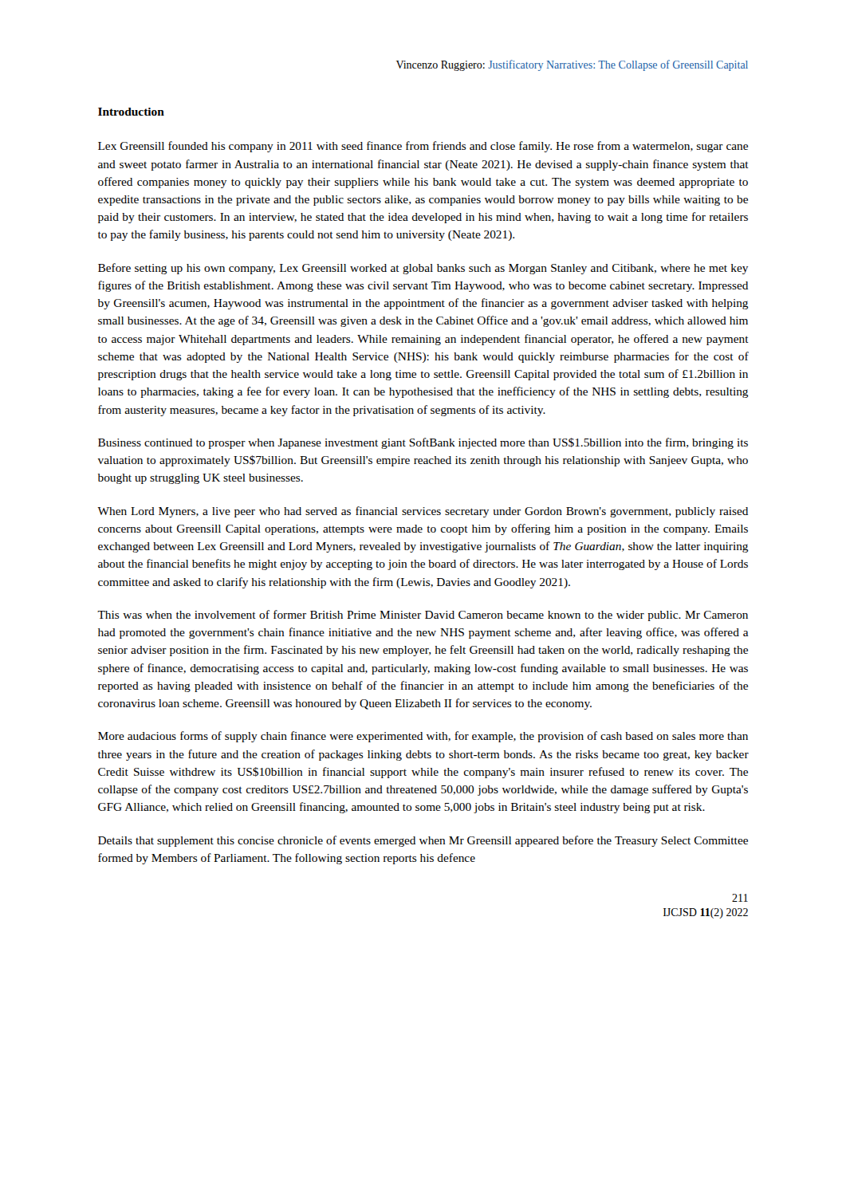Vincenzo Ruggiero: Justificatory Narratives: The Collapse of Greensill Capital
Introduction
Lex Greensill founded his company in 2011 with seed finance from friends and close family. He rose from a watermelon, sugar cane and sweet potato farmer in Australia to an international financial star (Neate 2021). He devised a supply-chain finance system that offered companies money to quickly pay their suppliers while his bank would take a cut. The system was deemed appropriate to expedite transactions in the private and the public sectors alike, as companies would borrow money to pay bills while waiting to be paid by their customers. In an interview, he stated that the idea developed in his mind when, having to wait a long time for retailers to pay the family business, his parents could not send him to university (Neate 2021).
Before setting up his own company, Lex Greensill worked at global banks such as Morgan Stanley and Citibank, where he met key figures of the British establishment. Among these was civil servant Tim Haywood, who was to become cabinet secretary. Impressed by Greensill's acumen, Haywood was instrumental in the appointment of the financier as a government adviser tasked with helping small businesses. At the age of 34, Greensill was given a desk in the Cabinet Office and a 'gov.uk' email address, which allowed him to access major Whitehall departments and leaders. While remaining an independent financial operator, he offered a new payment scheme that was adopted by the National Health Service (NHS): his bank would quickly reimburse pharmacies for the cost of prescription drugs that the health service would take a long time to settle. Greensill Capital provided the total sum of £1.2billion in loans to pharmacies, taking a fee for every loan. It can be hypothesised that the inefficiency of the NHS in settling debts, resulting from austerity measures, became a key factor in the privatisation of segments of its activity.
Business continued to prosper when Japanese investment giant SoftBank injected more than US$1.5billion into the firm, bringing its valuation to approximately US$7billion. But Greensill's empire reached its zenith through his relationship with Sanjeev Gupta, who bought up struggling UK steel businesses.
When Lord Myners, a live peer who had served as financial services secretary under Gordon Brown's government, publicly raised concerns about Greensill Capital operations, attempts were made to coopt him by offering him a position in the company. Emails exchanged between Lex Greensill and Lord Myners, revealed by investigative journalists of The Guardian, show the latter inquiring about the financial benefits he might enjoy by accepting to join the board of directors. He was later interrogated by a House of Lords committee and asked to clarify his relationship with the firm (Lewis, Davies and Goodley 2021).
This was when the involvement of former British Prime Minister David Cameron became known to the wider public. Mr Cameron had promoted the government's chain finance initiative and the new NHS payment scheme and, after leaving office, was offered a senior adviser position in the firm. Fascinated by his new employer, he felt Greensill had taken on the world, radically reshaping the sphere of finance, democratising access to capital and, particularly, making low-cost funding available to small businesses. He was reported as having pleaded with insistence on behalf of the financier in an attempt to include him among the beneficiaries of the coronavirus loan scheme. Greensill was honoured by Queen Elizabeth II for services to the economy.
More audacious forms of supply chain finance were experimented with, for example, the provision of cash based on sales more than three years in the future and the creation of packages linking debts to short-term bonds. As the risks became too great, key backer Credit Suisse withdrew its US$10billion in financial support while the company's main insurer refused to renew its cover. The collapse of the company cost creditors US£2.7billion and threatened 50,000 jobs worldwide, while the damage suffered by Gupta's GFG Alliance, which relied on Greensill financing, amounted to some 5,000 jobs in Britain's steel industry being put at risk.
Details that supplement this concise chronicle of events emerged when Mr Greensill appeared before the Treasury Select Committee formed by Members of Parliament. The following section reports his defence
211
IJCJSD 11(2) 2022